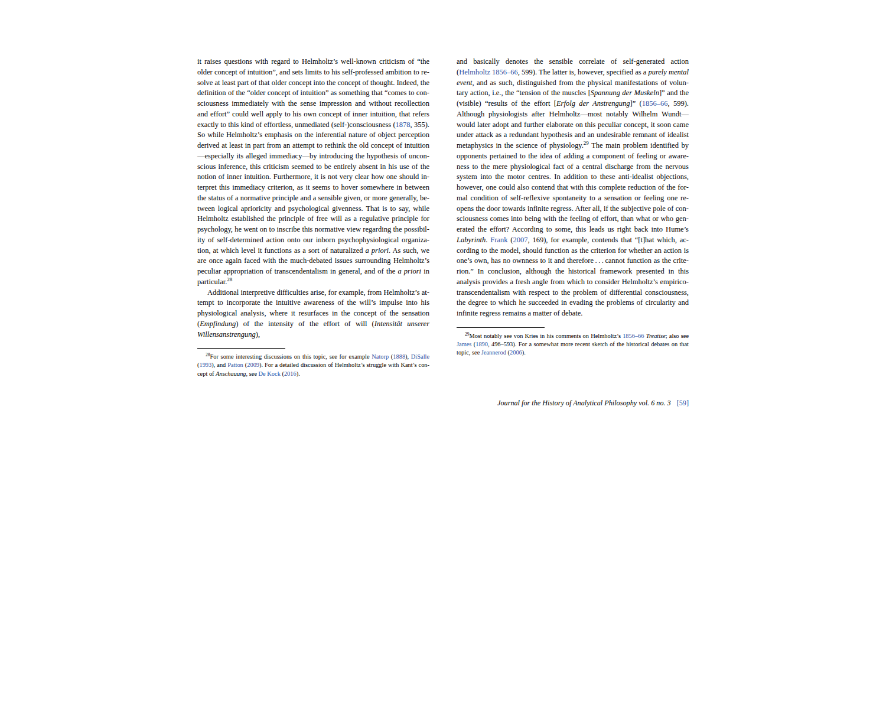it raises questions with regard to Helmholtz’s well-known criticism of “the older concept of intuition”, and sets limits to his self-professed ambition to resolve at least part of that older concept into the concept of thought. Indeed, the definition of the “older concept of intuition” as something that “comes to consciousness immediately with the sense impression and without recollection and effort” could well apply to his own concept of inner intuition, that refers exactly to this kind of effortless, unmediated (self-)consciousness (1878, 355). So while Helmholtz’s emphasis on the inferential nature of object perception derived at least in part from an attempt to rethink the old concept of intuition—especially its alleged immediacy—by introducing the hypothesis of unconscious inference, this criticism seemed to be entirely absent in his use of the notion of inner intuition. Furthermore, it is not very clear how one should interpret this immediacy criterion, as it seems to hover somewhere in between the status of a normative principle and a sensible given, or more generally, between logical aprioricity and psychological givenness. That is to say, while Helmholtz established the principle of free will as a regulative principle for psychology, he went on to inscribe this normative view regarding the possibility of self-determined action onto our inborn psychophysiological organization, at which level it functions as a sort of naturalized a priori. As such, we are once again faced with the much-debated issues surrounding Helmholtz’s peculiar appropriation of transcendentalism in general, and of the a priori in particular.28
Additional interpretive difficulties arise, for example, from Helmholtz’s attempt to incorporate the intuitive awareness of the will’s impulse into his physiological analysis, where it resurfaces in the concept of the sensation (Empfindung) of the intensity of the effort of will (Intensität unserer Willensanstrengung),
28For some interesting discussions on this topic, see for example Natorp (1888), DiSalle (1993), and Patton (2009). For a detailed discussion of Helmholtz’s struggle with Kant’s concept of Anschauung, see De Kock (2016).
and basically denotes the sensible correlate of self-generated action (Helmholtz 1856–66, 599). The latter is, however, specified as a purely mental event, and as such, distinguished from the physical manifestations of voluntary action, i.e., the “tension of the muscles [Spannung der Muskeln]” and the (visible) “results of the effort [Erfolg der Anstrengung]” (1856–66, 599). Although physiologists after Helmholtz—most notably Wilhelm Wundt—would later adopt and further elaborate on this peculiar concept, it soon came under attack as a redundant hypothesis and an undesirable remnant of idealist metaphysics in the science of physiology.29 The main problem identified by opponents pertained to the idea of adding a component of feeling or awareness to the mere physiological fact of a central discharge from the nervous system into the motor centres. In addition to these anti-idealist objections, however, one could also contend that with this complete reduction of the formal condition of self-reflexive spontaneity to a sensation or feeling one reopens the door towards infinite regress. After all, if the subjective pole of consciousness comes into being with the feeling of effort, than what or who generated the effort? According to some, this leads us right back into Hume’s Labyrinth. Frank (2007, 169), for example, contends that “[t]hat which, according to the model, should function as the criterion for whether an action is one’s own, has no ownness to it and therefore . . . cannot function as the criterion.” In conclusion, although the historical framework presented in this analysis provides a fresh angle from which to consider Helmholtz’s empirico-transcendentalism with respect to the problem of differential consciousness, the degree to which he succeeded in evading the problems of circularity and infinite regress remains a matter of debate.
29Most notably see von Kries in his comments on Helmholtz’s 1856–66 Treatise; also see James (1890, 496–593). For a somewhat more recent sketch of the historical debates on that topic, see Jeannerod (2006).
Journal for the History of Analytical Philosophy vol. 6 no. 3[59]